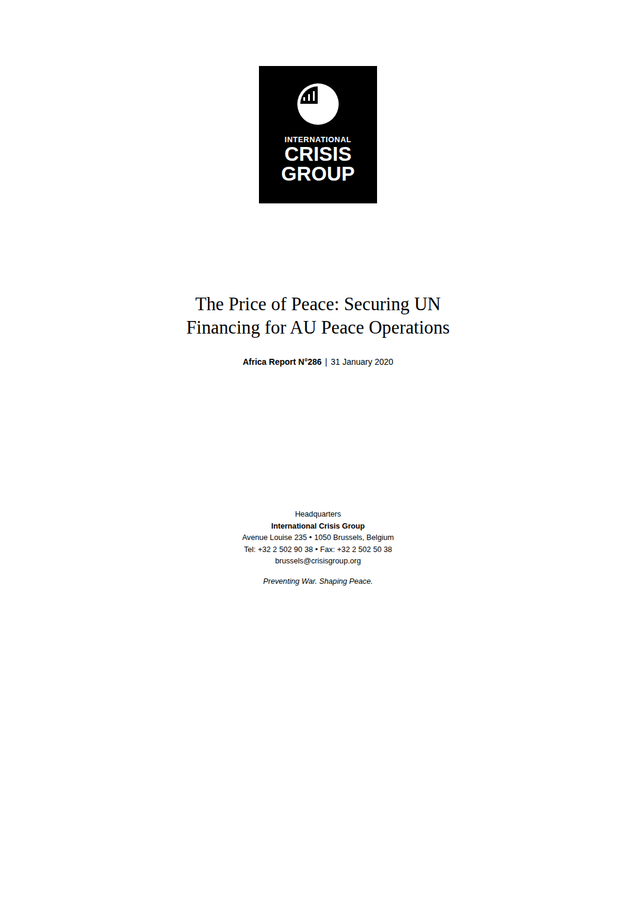INTERNATIONAL CRISIS GROUP
The Price of Peace: Securing UN
Financing for AU Peace Operations
Africa Report N°286|31 January 2020
Headquarters
International Crisis Group
Avenue Louise 235•1050 Brussels, Belgium
Tel: +32 2 502 90 38•Fax: +32 2 502 50 38
brussels@crisisgroup.org
Preventing War. Shaping Peace.